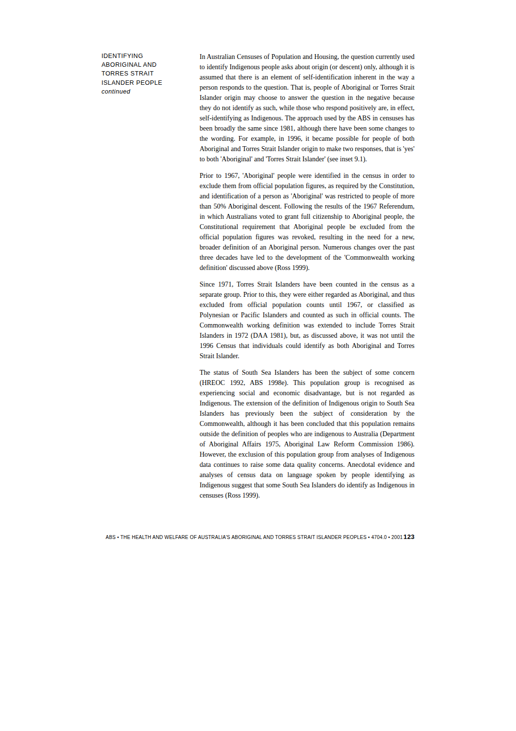Identifying Aboriginal and Torres Strait Islander People continued
In Australian Censuses of Population and Housing, the question currently used to identify Indigenous people asks about origin (or descent) only, although it is assumed that there is an element of self-identification inherent in the way a person responds to the question. That is, people of Aboriginal or Torres Strait Islander origin may choose to answer the question in the negative because they do not identify as such, while those who respond positively are, in effect, self-identifying as Indigenous. The approach used by the ABS in censuses has been broadly the same since 1981, although there have been some changes to the wording. For example, in 1996, it became possible for people of both Aboriginal and Torres Strait Islander origin to make two responses, that is 'yes' to both 'Aboriginal' and 'Torres Strait Islander' (see inset 9.1).
Prior to 1967, 'Aboriginal' people were identified in the census in order to exclude them from official population figures, as required by the Constitution, and identification of a person as 'Aboriginal' was restricted to people of more than 50% Aboriginal descent. Following the results of the 1967 Referendum, in which Australians voted to grant full citizenship to Aboriginal people, the Constitutional requirement that Aboriginal people be excluded from the official population figures was revoked, resulting in the need for a new, broader definition of an Aboriginal person. Numerous changes over the past three decades have led to the development of the 'Commonwealth working definition' discussed above (Ross 1999).
Since 1971, Torres Strait Islanders have been counted in the census as a separate group. Prior to this, they were either regarded as Aboriginal, and thus excluded from official population counts until 1967, or classified as Polynesian or Pacific Islanders and counted as such in official counts. The Commonwealth working definition was extended to include Torres Strait Islanders in 1972 (DAA 1981), but, as discussed above, it was not until the 1996 Census that individuals could identify as both Aboriginal and Torres Strait Islander.
The status of South Sea Islanders has been the subject of some concern (HREOC 1992, ABS 1998e). This population group is recognised as experiencing social and economic disadvantage, but is not regarded as Indigenous. The extension of the definition of Indigenous origin to South Sea Islanders has previously been the subject of consideration by the Commonwealth, although it has been concluded that this population remains outside the definition of peoples who are indigenous to Australia (Department of Aboriginal Affairs 1975, Aboriginal Law Reform Commission 1986). However, the exclusion of this population group from analyses of Indigenous data continues to raise some data quality concerns. Anecdotal evidence and analyses of census data on language spoken by people identifying as Indigenous suggest that some South Sea Islanders do identify as Indigenous in censuses (Ross 1999).
ABS • THE HEALTH AND WELFARE OF AUSTRALIA'S ABORIGINAL AND TORRES STRAIT ISLANDER PEOPLES • 4704.0 • 2001123